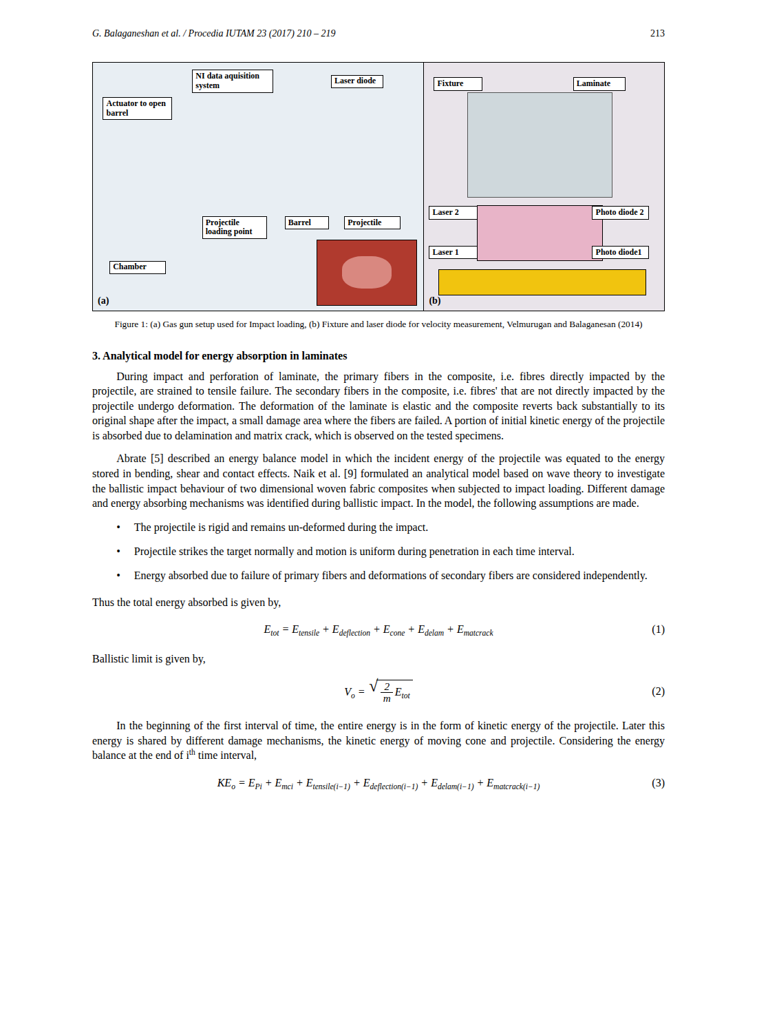G. Balaganeshan et al. / Procedia IUTAM 23 (2017) 210 – 219 213
Actuator to open barrel NI data aquisition system Laser diode Projectile loading point Barrel Chamber Projectile
(a)
Fixture Laminate Laser 2 Photo diode 2 Laser 1 Photo diode1 (b)
Figure 1: (a) Gas gun setup used for Impact loading, (b) Fixture and laser diode for velocity measurement, Velmurugan and Balaganesan (2014)
3. Analytical model for energy absorption in laminates
During impact and perforation of laminate, the primary fibers in the composite, i.e. fibres directly impacted by the projectile, are strained to tensile failure. The secondary fibers in the composite, i.e. fibres' that are not directly impacted by the projectile undergo deformation. The deformation of the laminate is elastic and the composite reverts back substantially to its original shape after the impact, a small damage area where the fibers are failed. A portion of initial kinetic energy of the projectile is absorbed due to delamination and matrix crack, which is observed on the tested specimens.
Abrate [5] described an energy balance model in which the incident energy of the projectile was equated to the energy stored in bending, shear and contact effects. Naik et al. [9] formulated an analytical model based on wave theory to investigate the ballistic impact behaviour of two dimensional woven fabric composites when subjected to impact loading. Different damage and energy absorbing mechanisms was identified during ballistic impact. In the model, the following assumptions are made.
The projectile is rigid and remains un-deformed during the impact.
Projectile strikes the target normally and motion is uniform during penetration in each time interval.
Energy absorbed due to failure of primary fibers and deformations of secondary fibers are considered independently.
Thus the total energy absorbed is given by,
Etot = Etensile + Edeflection + Econe + Edelam + Ematcrack (1)
Ballistic limit is given by,
Vo = 2 m Etot (2)
In the beginning of the first interval of time, the entire energy is in the form of kinetic energy of the projectile. Later this energy is shared by different damage mechanisms, the kinetic energy of moving cone and projectile. Considering the energy balance at the end of ith time interval,
KEo = EPi + Emci + Etensile(i−1) + Edeflection(i−1) + Edelam(i−1) + Ematcrack(i−1) (3)